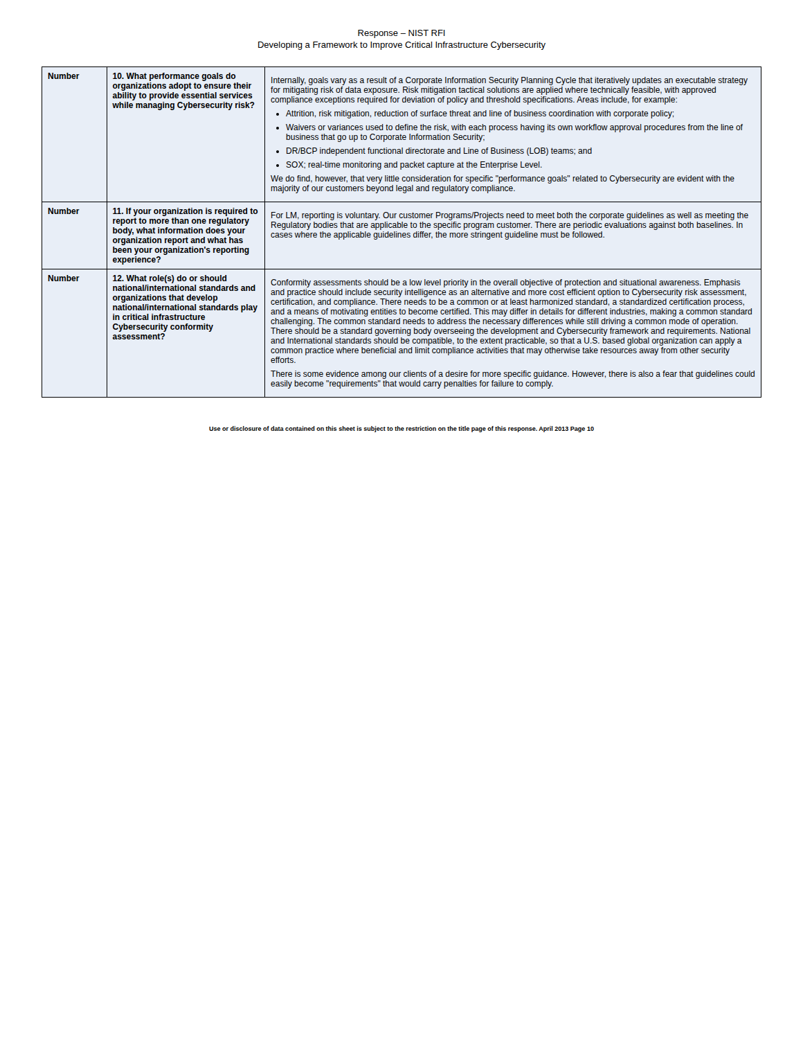Response – NIST RFI
Developing a Framework to Improve Critical Infrastructure Cybersecurity
| Number | 10. What performance goals do organizations adopt to ensure their ability to provide essential services while managing Cybersecurity risk? | Internally, goals vary as a result of a Corporate Information Security Planning Cycle that iteratively updates an executable strategy for mitigating risk of data exposure. Risk mitigation tactical solutions are applied where technically feasible, with approved compliance exceptions required for deviation of policy and threshold specifications. Areas include, for example: Attrition, risk mitigation, reduction of surface threat and line of business coordination with corporate policy; Waivers or variances used to define the risk, with each process having its own workflow approval procedures from the line of business that go up to Corporate Information Security; DR/BCP independent functional directorate and Line of Business (LOB) teams; and SOX; real-time monitoring and packet capture at the Enterprise Level. We do find, however, that very little consideration for specific "performance goals" related to Cybersecurity are evident with the majority of our customers beyond legal and regulatory compliance. |
| Number | 11. If your organization is required to report to more than one regulatory body, what information does your organization report and what has been your organization's reporting experience? | For LM, reporting is voluntary. Our customer Programs/Projects need to meet both the corporate guidelines as well as meeting the Regulatory bodies that are applicable to the specific program customer. There are periodic evaluations against both baselines. In cases where the applicable guidelines differ, the more stringent guideline must be followed. |
| Number | 12. What role(s) do or should national/international standards and organizations that develop national/international standards play in critical infrastructure Cybersecurity conformity assessment? | Conformity assessments should be a low level priority in the overall objective of protection and situational awareness. Emphasis and practice should include security intelligence as an alternative and more cost efficient option to Cybersecurity risk assessment, certification, and compliance. There needs to be a common or at least harmonized standard, a standardized certification process, and a means of motivating entities to become certified. This may differ in details for different industries, making a common standard challenging. The common standard needs to address the necessary differences while still driving a common mode of operation. There should be a standard governing body overseeing the development and Cybersecurity framework and requirements. National and International standards should be compatible, to the extent practicable, so that a U.S. based global organization can apply a common practice where beneficial and limit compliance activities that may otherwise take resources away from other security efforts. There is some evidence among our clients of a desire for more specific guidance. However, there is also a fear that guidelines could easily become "requirements" that would carry penalties for failure to comply. |
Use or disclosure of data contained on this sheet is subject to the restriction on the title page of this response. April 2013 Page 10